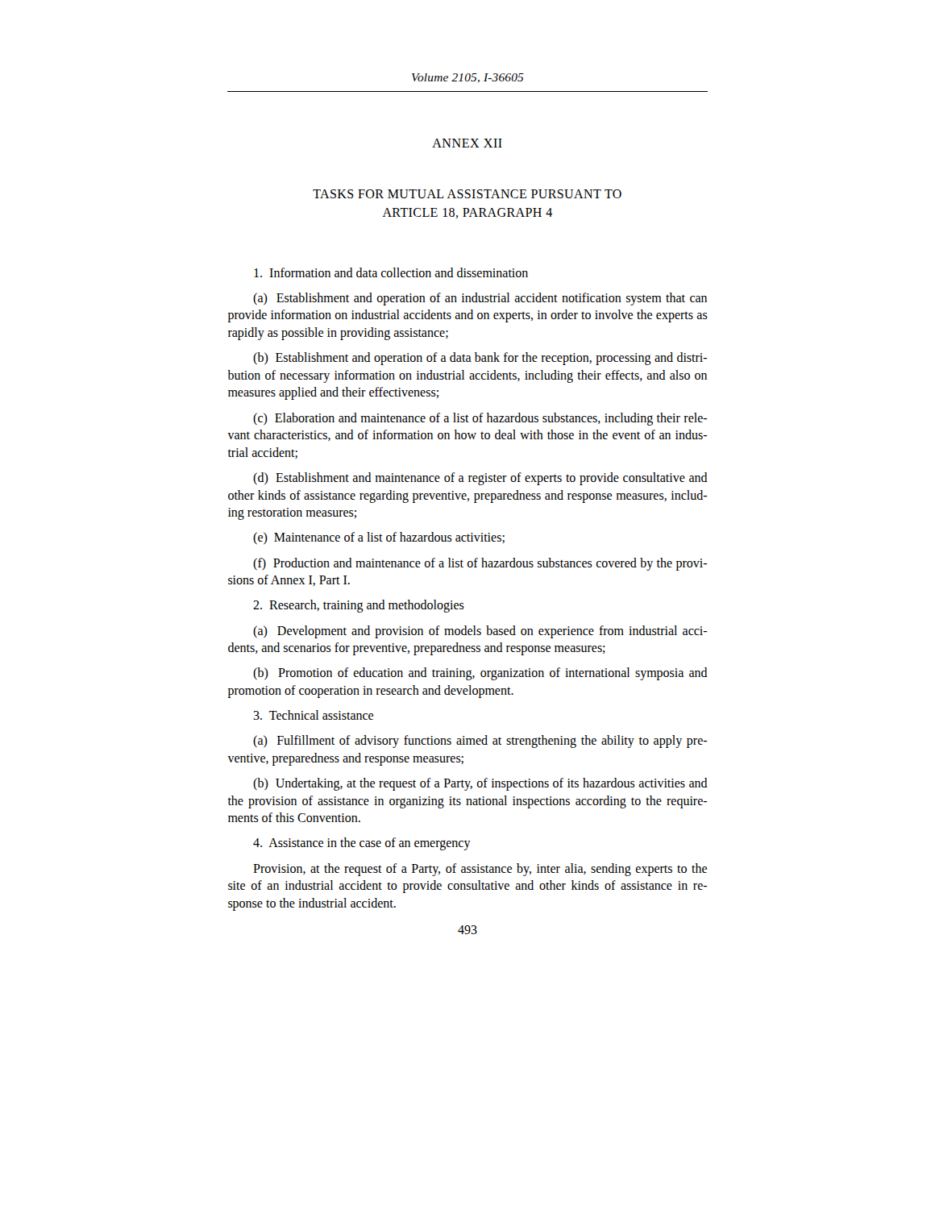Volume 2105, I-36605
ANNEX XII
TASKS FOR MUTUAL ASSISTANCE PURSUANT TO
ARTICLE 18, PARAGRAPH 4
1. Information and data collection and dissemination
(a) Establishment and operation of an industrial accident notification system that can provide information on industrial accidents and on experts, in order to involve the experts as rapidly as possible in providing assistance;
(b) Establishment and operation of a data bank for the reception, processing and distribution of necessary information on industrial accidents, including their effects, and also on measures applied and their effectiveness;
(c) Elaboration and maintenance of a list of hazardous substances, including their relevant characteristics, and of information on how to deal with those in the event of an industrial accident;
(d) Establishment and maintenance of a register of experts to provide consultative and other kinds of assistance regarding preventive, preparedness and response measures, including restoration measures;
(e) Maintenance of a list of hazardous activities;
(f) Production and maintenance of a list of hazardous substances covered by the provisions of Annex I, Part I.
2. Research, training and methodologies
(a) Development and provision of models based on experience from industrial accidents, and scenarios for preventive, preparedness and response measures;
(b) Promotion of education and training, organization of international symposia and promotion of cooperation in research and development.
3. Technical assistance
(a) Fulfillment of advisory functions aimed at strengthening the ability to apply preventive, preparedness and response measures;
(b) Undertaking, at the request of a Party, of inspections of its hazardous activities and the provision of assistance in organizing its national inspections according to the requirements of this Convention.
4. Assistance in the case of an emergency
Provision, at the request of a Party, of assistance by, inter alia, sending experts to the site of an industrial accident to provide consultative and other kinds of assistance in response to the industrial accident.
493